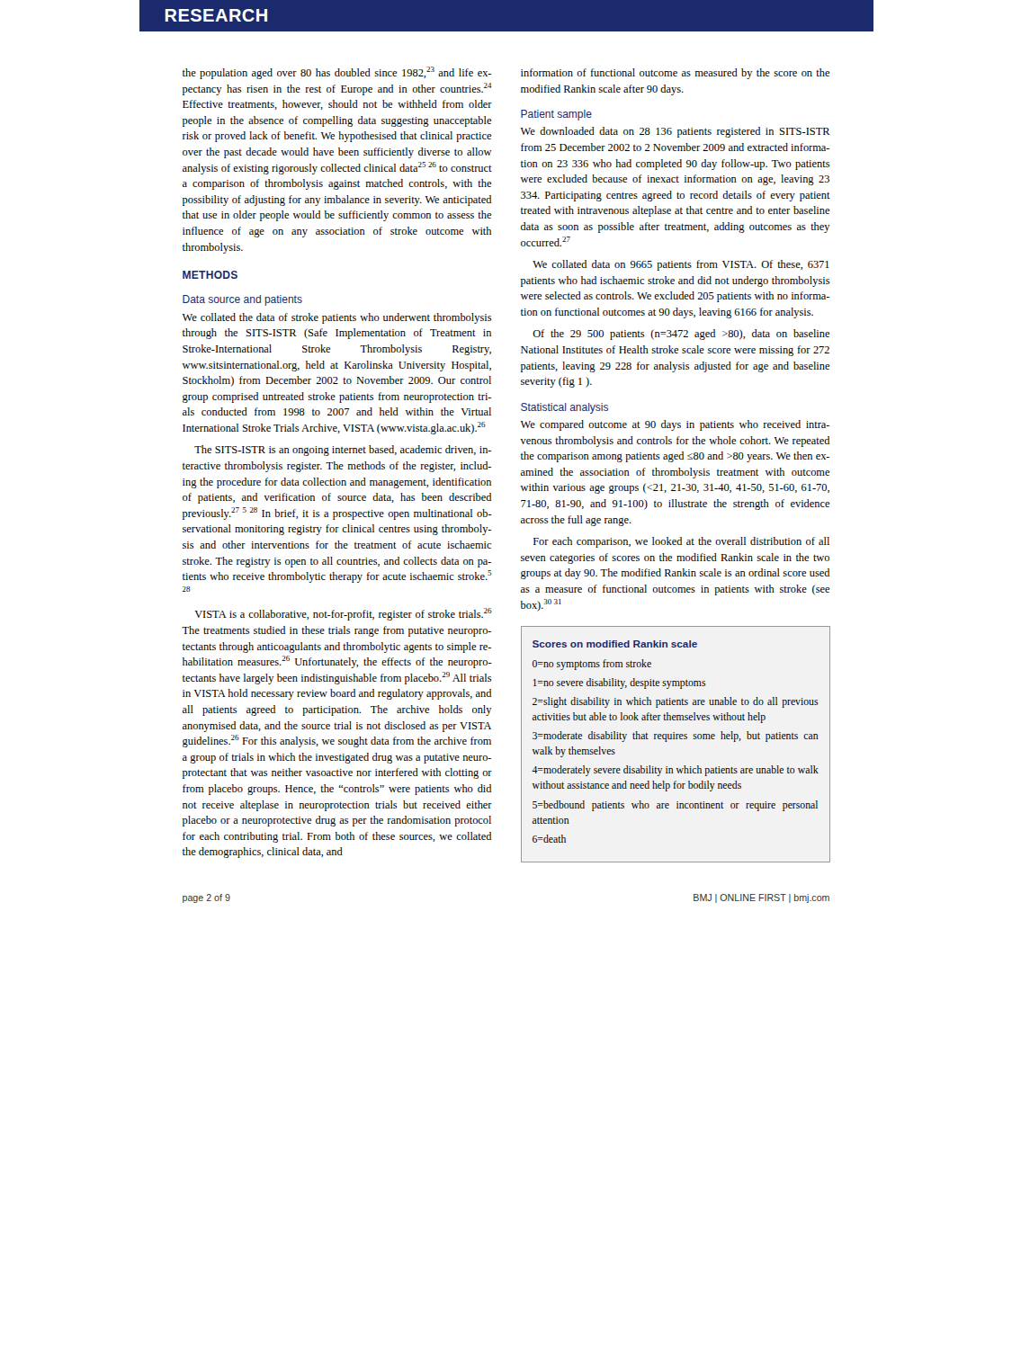RESEARCH
the population aged over 80 has doubled since 1982,23 and life expectancy has risen in the rest of Europe and in other countries.24 Effective treatments, however, should not be withheld from older people in the absence of compelling data suggesting unacceptable risk or proved lack of benefit. We hypothesised that clinical practice over the past decade would have been sufficiently diverse to allow analysis of existing rigorously collected clinical data25 26 to construct a comparison of thrombolysis against matched controls, with the possibility of adjusting for any imbalance in severity. We anticipated that use in older people would be sufficiently common to assess the influence of age on any association of stroke outcome with thrombolysis.
METHODS
Data source and patients
We collated the data of stroke patients who underwent thrombolysis through the SITS-ISTR (Safe Implementation of Treatment in Stroke-International Stroke Thrombolysis Registry, www.sitsinternational.org, held at Karolinska University Hospital, Stockholm) from December 2002 to November 2009. Our control group comprised untreated stroke patients from neuroprotection trials conducted from 1998 to 2007 and held within the Virtual International Stroke Trials Archive, VISTA (www.vista.gla.ac.uk).26
The SITS-ISTR is an ongoing internet based, academic driven, interactive thrombolysis register. The methods of the register, including the procedure for data collection and management, identification of patients, and verification of source data, has been described previously.27 5 28 In brief, it is a prospective open multinational observational monitoring registry for clinical centres using thrombolysis and other interventions for the treatment of acute ischaemic stroke. The registry is open to all countries, and collects data on patients who receive thrombolytic therapy for acute ischaemic stroke.5 28
VISTA is a collaborative, not-for-profit, register of stroke trials.26 The treatments studied in these trials range from putative neuroprotectants through anticoagulants and thrombolytic agents to simple rehabilitation measures.26 Unfortunately, the effects of the neuroprotectants have largely been indistinguishable from placebo.29 All trials in VISTA hold necessary review board and regulatory approvals, and all patients agreed to participation. The archive holds only anonymised data, and the source trial is not disclosed as per VISTA guidelines.26 For this analysis, we sought data from the archive from a group of trials in which the investigated drug was a putative neuroprotectant that was neither vasoactive nor interfered with clotting or from placebo groups. Hence, the “controls” were patients who did not receive alteplase in neuroprotection trials but received either placebo or a neuroprotective drug as per the randomisation protocol for each contributing trial. From both of these sources, we collated the demographics, clinical data, and
information of functional outcome as measured by the score on the modified Rankin scale after 90 days.
Patient sample
We downloaded data on 28 136 patients registered in SITS-ISTR from 25 December 2002 to 2 November 2009 and extracted information on 23 336 who had completed 90 day follow-up. Two patients were excluded because of inexact information on age, leaving 23 334. Participating centres agreed to record details of every patient treated with intravenous alteplase at that centre and to enter baseline data as soon as possible after treatment, adding outcomes as they occurred.27
We collated data on 9665 patients from VISTA. Of these, 6371 patients who had ischaemic stroke and did not undergo thrombolysis were selected as controls. We excluded 205 patients with no information on functional outcomes at 90 days, leaving 6166 for analysis.
Of the 29 500 patients (n=3472 aged >80), data on baseline National Institutes of Health stroke scale score were missing for 272 patients, leaving 29 228 for analysis adjusted for age and baseline severity (fig 1 ).
Statistical analysis
We compared outcome at 90 days in patients who received intravenous thrombolysis and controls for the whole cohort. We repeated the comparison among patients aged ≤80 and >80 years. We then examined the association of thrombolysis treatment with outcome within various age groups (<21, 21-30, 31-40, 41-50, 51-60, 61-70, 71-80, 81-90, and 91-100) to illustrate the strength of evidence across the full age range.
For each comparison, we looked at the overall distribution of all seven categories of scores on the modified Rankin scale in the two groups at day 90. The modified Rankin scale is an ordinal score used as a measure of functional outcomes in patients with stroke (see box).30 31
Scores on modified Rankin scale
0=no symptoms from stroke
1=no severe disability, despite symptoms
2=slight disability in which patients are unable to do all previous activities but able to look after themselves without help
3=moderate disability that requires some help, but patients can walk by themselves
4=moderately severe disability in which patients are unable to walk without assistance and need help for bodily needs
5=bedbound patients who are incontinent or require personal attention
6=death
page 2 of 9
BMJ | ONLINE FIRST | bmj.com